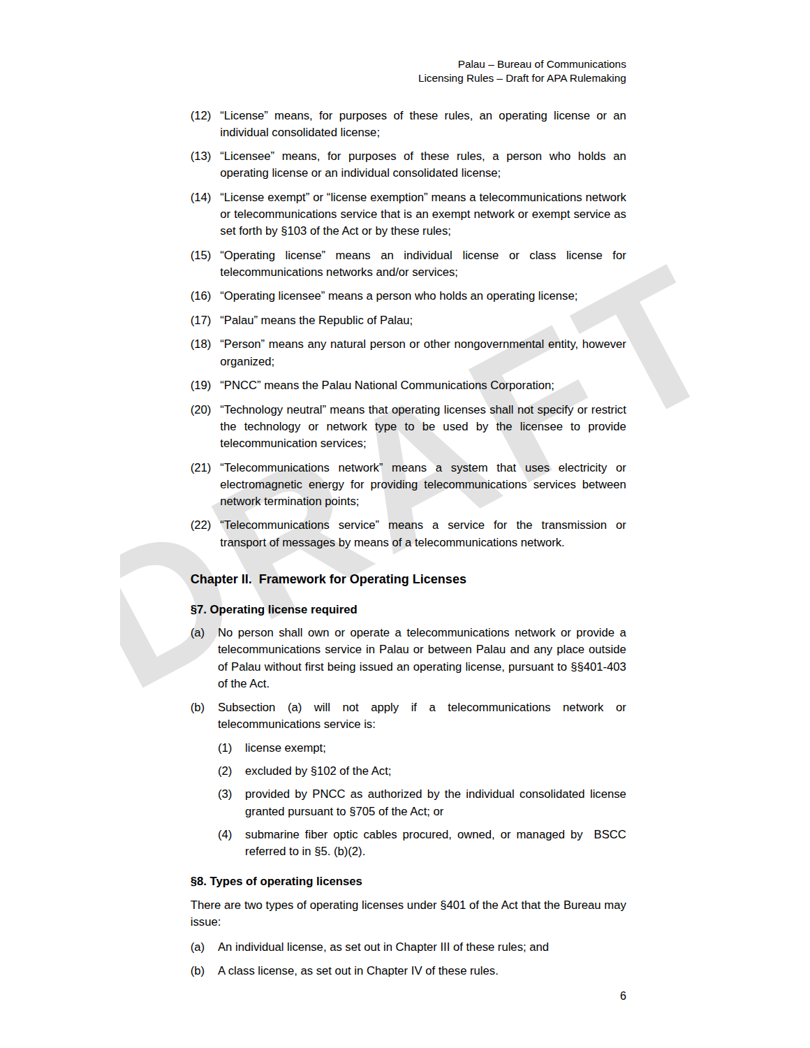DRAFT
Palau – Bureau of Communications
Licensing Rules – Draft for APA Rulemaking
(12)“License” means, for purposes of these rules, an operating license or an individual consolidated license;
(13)“Licensee” means, for purposes of these rules, a person who holds an operating license or an individual consolidated license;
(14)“License exempt” or “license exemption” means a telecommunications network or telecommunications service that is an exempt network or exempt service as set forth by §103 of the Act or by these rules;
(15)“Operating license” means an individual license or class license for telecommunications networks and/or services;
(16)“Operating licensee” means a person who holds an operating license;
(17)“Palau” means the Republic of Palau;
(18)“Person” means any natural person or other nongovernmental entity, however organized;
(19)“PNCC” means the Palau National Communications Corporation;
(20)“Technology neutral” means that operating licenses shall not specify or restrict the technology or network type to be used by the licensee to provide telecommunication services;
(21)“Telecommunications network” means a system that uses electricity or electromagnetic energy for providing telecommunications services between network termination points;
(22)“Telecommunications service” means a service for the transmission or transport of messages by means of a telecommunications network.
Chapter II. Framework for Operating Licenses
§7. Operating license required
(a) No person shall own or operate a telecommunications network or provide a telecommunications service in Palau or between Palau and any place outside of Palau without first being issued an operating license, pursuant to §§401-403 of the Act.
(b) Subsection (a) will not apply if a telecommunications network or telecommunications service is:
(1) license exempt;
(2) excluded by §102 of the Act;
(3) provided by PNCC as authorized by the individual consolidated license granted pursuant to §705 of the Act; or
(4) submarine fiber optic cables procured, owned, or managed by BSCC referred to in §5. (b)(2).
§8. Types of operating licenses
There are two types of operating licenses under §401 of the Act that the Bureau may issue:
(a) An individual license, as set out in Chapter III of these rules; and
(b) A class license, as set out in Chapter IV of these rules.
6